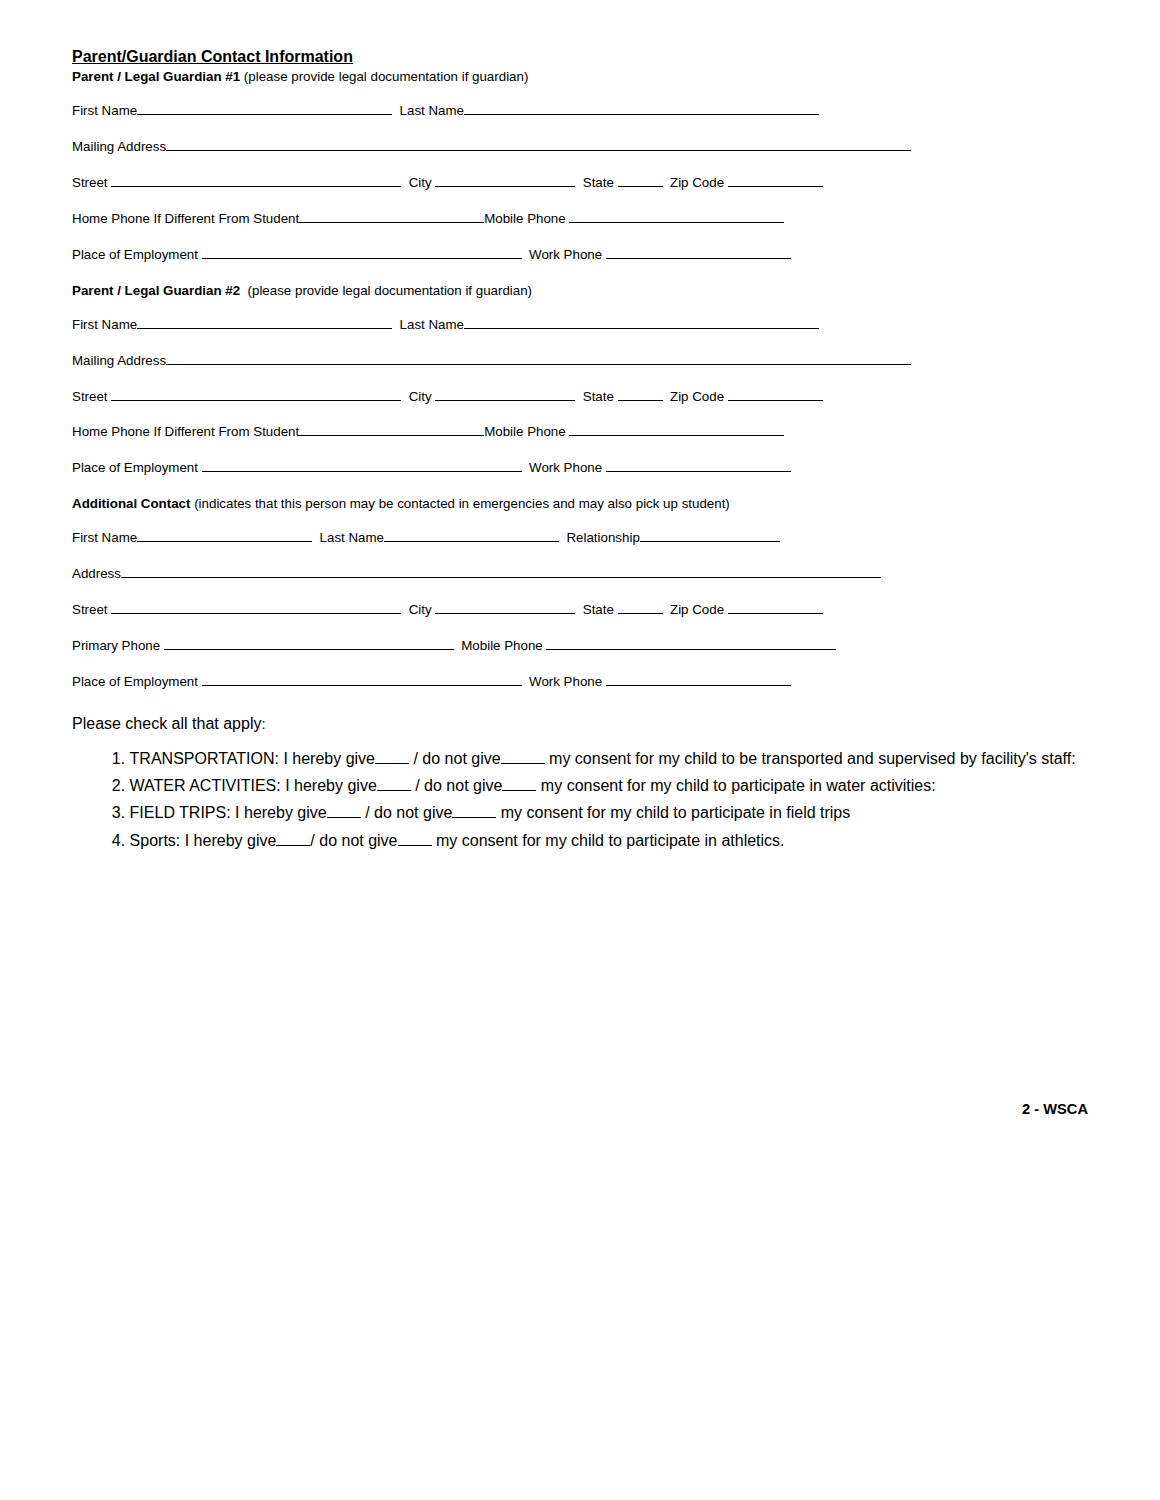Parent/Guardian Contact Information
Parent / Legal Guardian #1 (please provide legal documentation if guardian)
First Name Last Name
Mailing Address
Street City State Zip Code
Home Phone If Different From Student Mobile Phone
Place of Employment Work Phone
Parent / Legal Guardian #2 (please provide legal documentation if guardian)
First Name Last Name
Mailing Address
Street City State Zip Code
Home Phone If Different From Student Mobile Phone
Place of Employment Work Phone
Additional Contact (indicates that this person may be contacted in emergencies and may also pick up student)
First Name Last Name Relationship
Address
Street City State Zip Code
Primary Phone Mobile Phone
Place of Employment Work Phone
Please check all that apply:
TRANSPORTATION: I hereby give / do not give my consent for my child to be transported and supervised by facility's staff:
WATER ACTIVITIES: I hereby give / do not give my consent for my child to participate in water activities:
FIELD TRIPS: I hereby give / do not give my consent for my child to participate in field trips
Sports: I hereby give / do not give my consent for my child to participate in athletics.
2 - WSCA